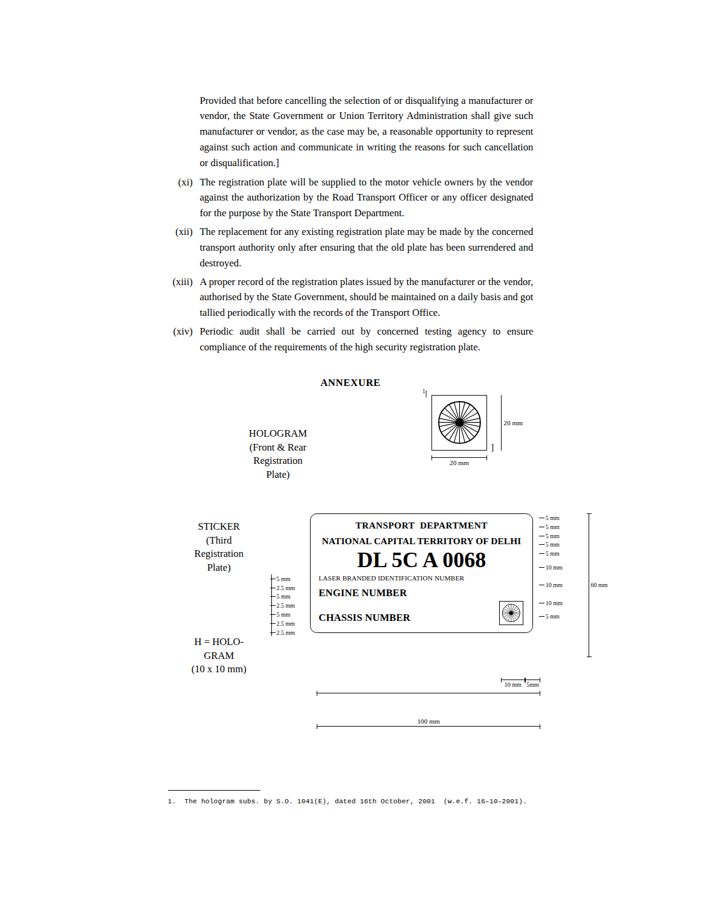Provided that before cancelling the selection of or disqualifying a manufacturer or vendor, the State Government or Union Territory Administration shall give such manufacturer or vendor, as the case may be, a reasonable opportunity to represent against such action and communicate in writing the reasons for such cancellation or disqualification.]
(xi) The registration plate will be supplied to the motor vehicle owners by the vendor against the authorization by the Road Transport Officer or any officer designated for the purpose by the State Transport Department.
(xii) The replacement for any existing registration plate may be made by the concerned transport authority only after ensuring that the old plate has been surrendered and destroyed.
(xiii) A proper record of the registration plates issued by the manufacturer or the vendor, authorised by the State Government, should be maintained on a daily basis and got tallied periodically with the records of the Transport Office.
(xiv) Periodic audit shall be carried out by concerned testing agency to ensure compliance of the requirements of the high security registration plate.
ANNEXURE
HOLOGRAM
(Front & Rear
Registration
Plate)
1[
]
20 mm
20 mm
STICKER
(Third
Registration
Plate)
H = HOLO-
GRAM
(10 x 10 mm)
5 mm
2.5 mm
5 mm
2.5 mm
5 mm
2.5 mm
2.5 mm
TRANSPORT DEPARTMENT
NATIONAL CAPITAL TERRITORY OF DELHI
DL 5C A 0068
LASER BRANDED IDENTIFICATION NUMBER
ENGINE NUMBER
CHASSIS NUMBER
5 mm
5 mm
5 mm
5 mm
5 mm
10 mm
10 mm
10 mm
5 mm
60 mm
10 mm
5mm
100 mm
1. The hologram subs. by S.O. 1041(E), dated 16th October, 2001 (w.e.f. 16–10–2001).